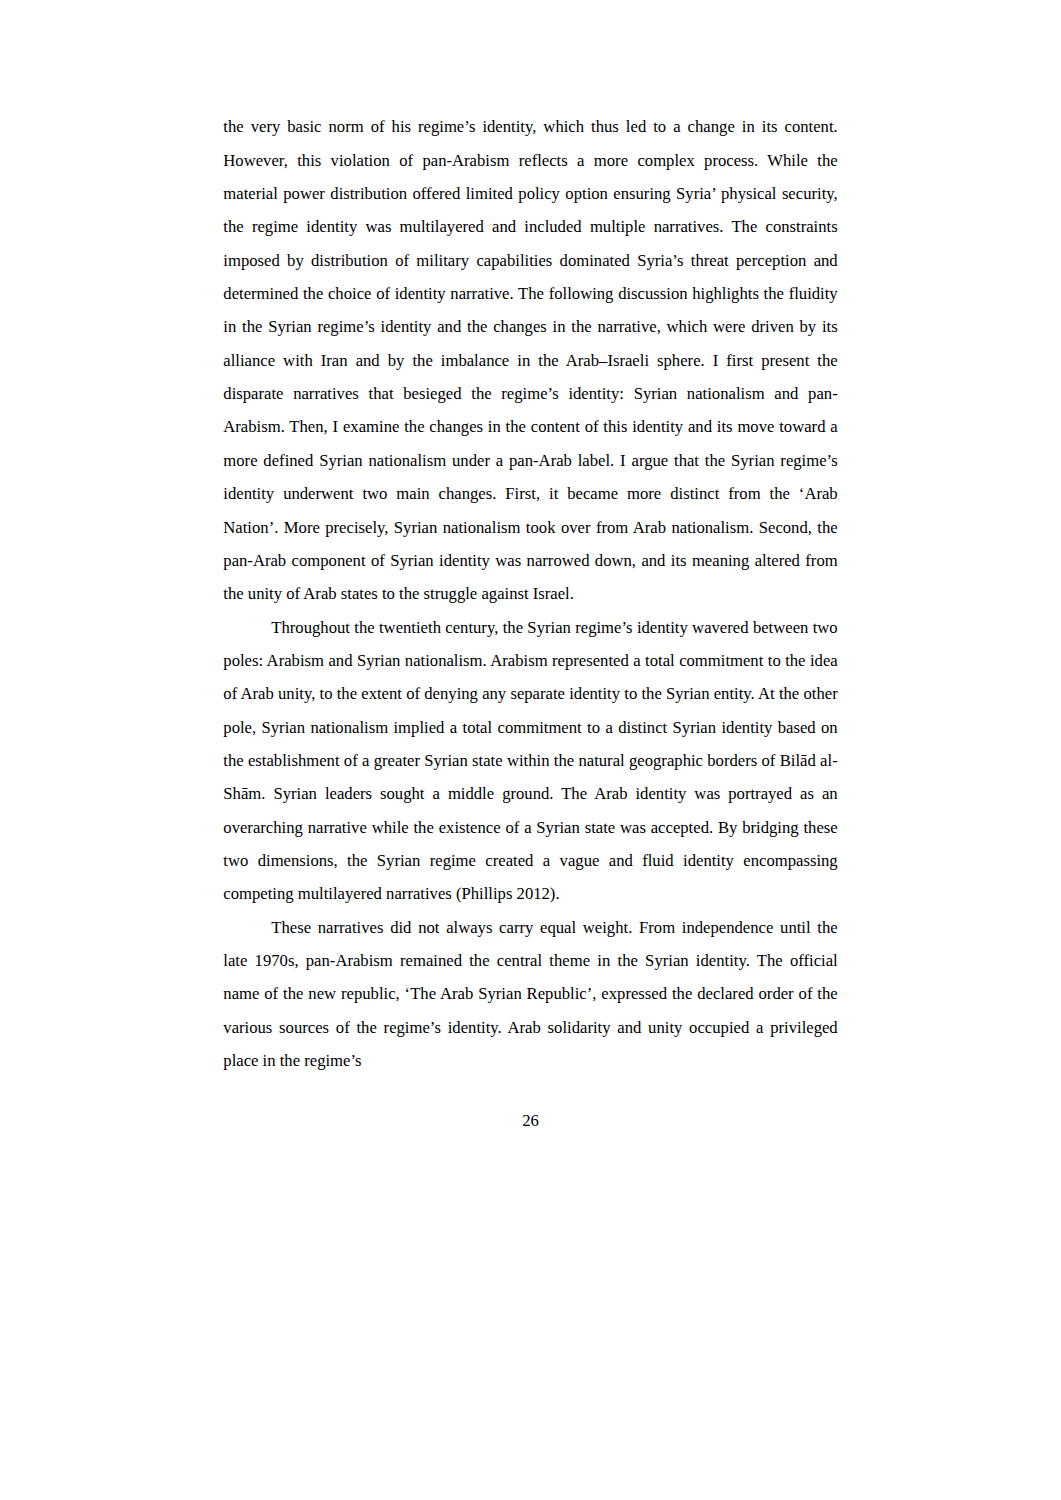the very basic norm of his regime’s identity, which thus led to a change in its content. However, this violation of pan-Arabism reflects a more complex process. While the material power distribution offered limited policy option ensuring Syria’ physical security, the regime identity was multilayered and included multiple narratives. The constraints imposed by distribution of military capabilities dominated Syria’s threat perception and determined the choice of identity narrative. The following discussion highlights the fluidity in the Syrian regime’s identity and the changes in the narrative, which were driven by its alliance with Iran and by the imbalance in the Arab–Israeli sphere. I first present the disparate narratives that besieged the regime’s identity: Syrian nationalism and pan-Arabism. Then, I examine the changes in the content of this identity and its move toward a more defined Syrian nationalism under a pan-Arab label. I argue that the Syrian regime’s identity underwent two main changes. First, it became more distinct from the ‘Arab Nation’. More precisely, Syrian nationalism took over from Arab nationalism. Second, the pan-Arab component of Syrian identity was narrowed down, and its meaning altered from the unity of Arab states to the struggle against Israel.
Throughout the twentieth century, the Syrian regime’s identity wavered between two poles: Arabism and Syrian nationalism. Arabism represented a total commitment to the idea of Arab unity, to the extent of denying any separate identity to the Syrian entity. At the other pole, Syrian nationalism implied a total commitment to a distinct Syrian identity based on the establishment of a greater Syrian state within the natural geographic borders of Bilād al-Shām. Syrian leaders sought a middle ground. The Arab identity was portrayed as an overarching narrative while the existence of a Syrian state was accepted. By bridging these two dimensions, the Syrian regime created a vague and fluid identity encompassing competing multilayered narratives (Phillips 2012).
These narratives did not always carry equal weight. From independence until the late 1970s, pan-Arabism remained the central theme in the Syrian identity. The official name of the new republic, ‘The Arab Syrian Republic’, expressed the declared order of the various sources of the regime’s identity. Arab solidarity and unity occupied a privileged place in the regime’s
26